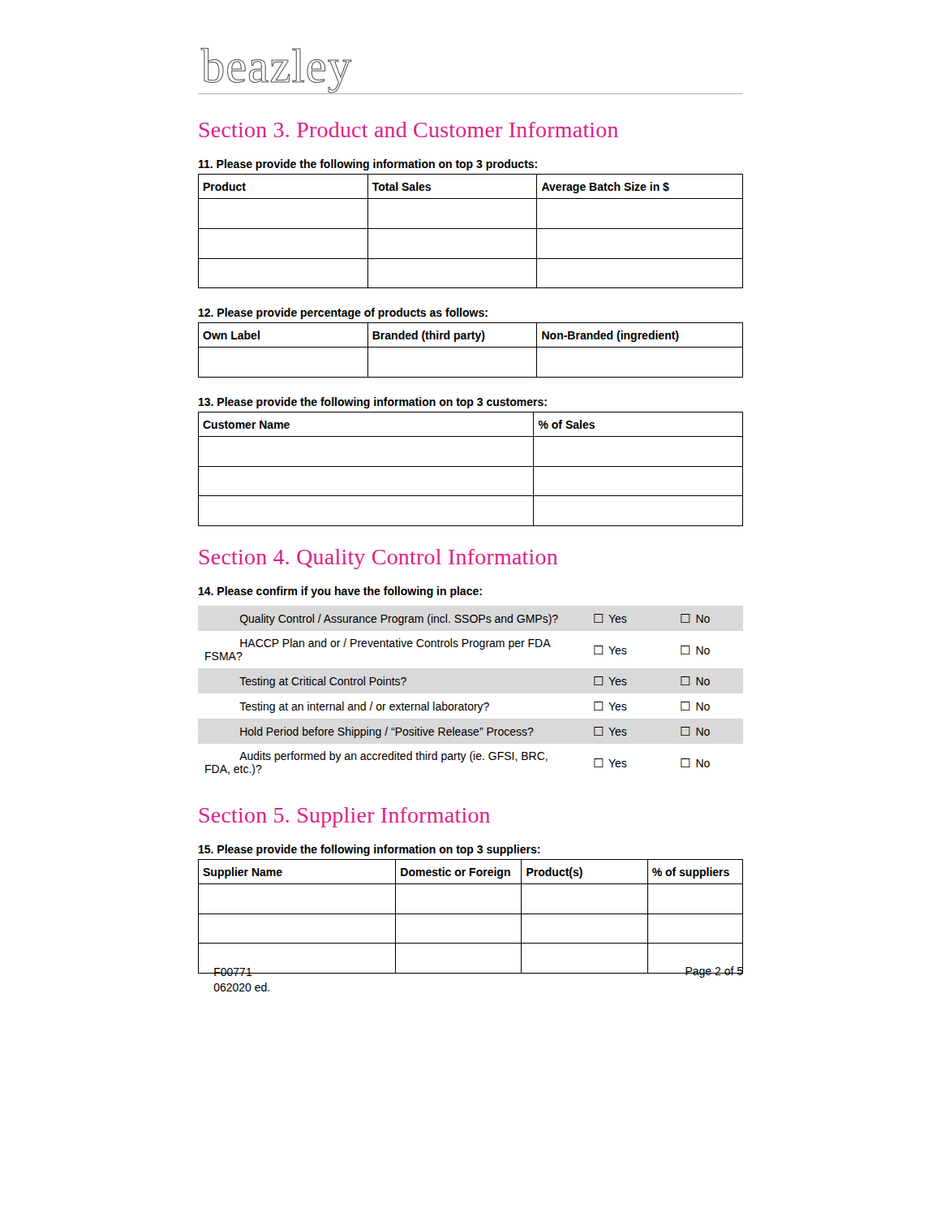beazley
Section 3. Product and Customer Information
11. Please provide the following information on top 3 products:
| Product | Total Sales | Average Batch Size in $ |
| --- | --- | --- |
12. Please provide percentage of products as follows:
| Own Label | Branded (third party) | Non-Branded (ingredient) |
| --- | --- | --- |
13. Please provide the following information on top 3 customers:
| Customer Name | % of Sales |
| --- | --- |
Section 4. Quality Control Information
14. Please confirm if you have the following in place:
| Quality Control / Assurance Program (incl. SSOPs and GMPs)? | ☐ Yes | ☐ No |
| HACCP Plan and or / Preventative Controls Program per FDA FSMA? | ☐ Yes | ☐ No |
| Testing at Critical Control Points? | ☐ Yes | ☐ No |
| Testing at an internal and / or external laboratory? | ☐ Yes | ☐ No |
| Hold Period before Shipping / “Positive Release” Process? | ☐ Yes | ☐ No |
| Audits performed by an accredited third party (ie. GFSI, BRC, FDA, etc.)? | ☐ Yes | ☐ No |
Section 5. Supplier Information
15. Please provide the following information on top 3 suppliers:
| Supplier Name | Domestic or Foreign | Product(s) | % of suppliers |
| --- | --- | --- | --- |
F00771
062020 ed.
Page 2 of 5